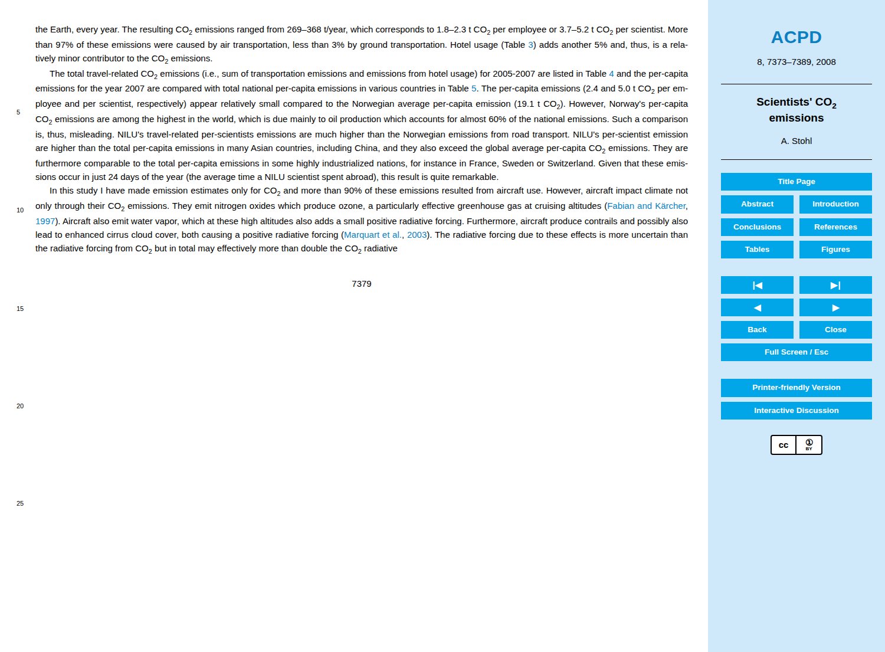the Earth, every year. The resulting CO2 emissions ranged from 269–368 t/year, which corresponds to 1.8–2.3 t CO2 per employee or 3.7–5.2 t CO2 per scientist. More than 97% of these emissions were caused by air transportation, less than 3% by ground transportation. Hotel usage (Table 3) adds another 5% and, thus, is a relatively minor contributor to the CO2 emissions.
The total travel-related CO2 emissions (i.e., sum of transportation emissions and emissions from hotel usage) for 2005-2007 are listed in Table 4 and the per-capita emissions for the year 2007 are compared with total national per-capita emissions in various countries in Table 5. The per-capita emissions (2.4 and 5.0 t CO2 per employee and per scientist, respectively) appear relatively small compared to the Norwegian average per-capita emission (19.1 t CO2). However, Norway's per-capita CO2 emissions are among the highest in the world, which is due mainly to oil production which accounts for almost 60% of the national emissions. Such a comparison is, thus, misleading. NILU's travel-related per-scientists emissions are much higher than the Norwegian emissions from road transport. NILU's per-scientist emission are higher than the total per-capita emissions in many Asian countries, including China, and they also exceed the global average per-capita CO2 emissions. They are furthermore comparable to the total per-capita emissions in some highly industrialized nations, for instance in France, Sweden or Switzerland. Given that these emissions occur in just 24 days of the year (the average time a NILU scientist spent abroad), this result is quite remarkable.
In this study I have made emission estimates only for CO2 and more than 90% of these emissions resulted from aircraft use. However, aircraft impact climate not only through their CO2 emissions. They emit nitrogen oxides which produce ozone, a particularly effective greenhouse gas at cruising altitudes (Fabian and Kärcher, 1997). Aircraft also emit water vapor, which at these high altitudes also adds a small positive radiative forcing. Furthermore, aircraft produce contrails and possibly also lead to enhanced cirrus cloud cover, both causing a positive radiative forcing (Marquart et al., 2003). The radiative forcing due to these effects is more uncertain than the radiative forcing from CO2 but in total may effectively more than double the CO2 radiative
5 10 15 20 25
7379
ACPD
8, 7373–7389, 2008
Scientists' CO2
emissions
A. Stohl
Title Page Abstract Introduction Conclusions References Tables Figures
|◀ ▶| ◀ ▶ Back Close Full Screen / Esc
Printer-friendly Version Interactive Discussion
cc ①BY